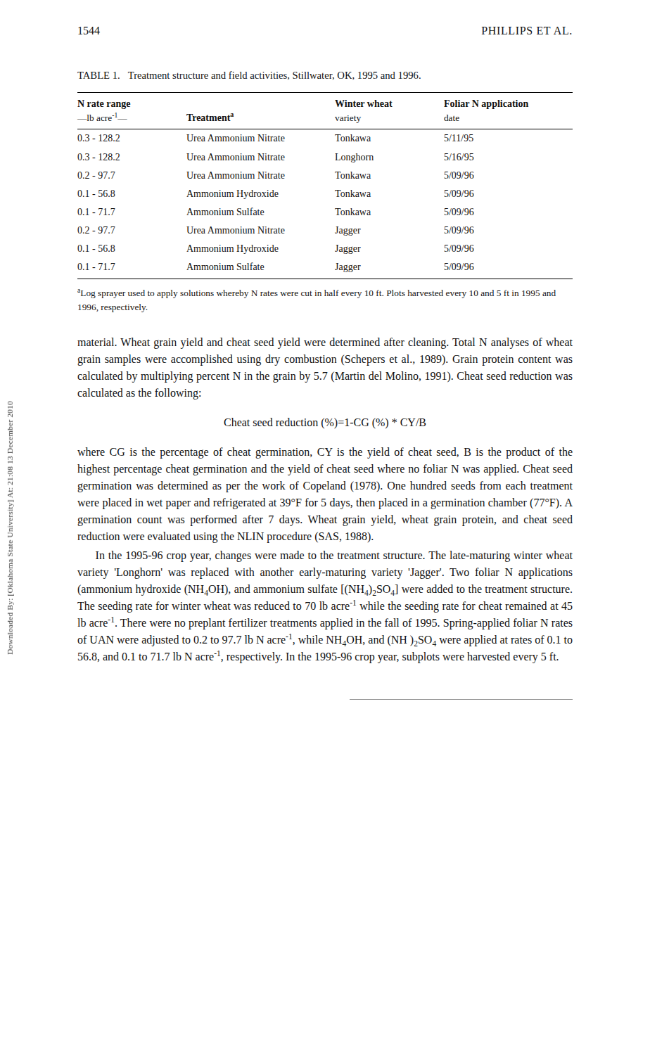Downloaded By: [Oklahoma State University] At: 21:08 13 December 2010
1544 PHILLIPS ET AL.
TABLE 1. Treatment structure and field activities, Stillwater, OK, 1995 and 1996.
| N rate range —lb acre -1 — | Treatment a | Winter wheat variety | Foliar N application date |
| --- | --- | --- | --- |
| 0.3 - 128.2 | Urea Ammonium Nitrate | Tonkawa | 5/11/95 |
| 0.3 - 128.2 | Urea Ammonium Nitrate | Longhorn | 5/16/95 |
| 0.2 - 97.7 | Urea Ammonium Nitrate | Tonkawa | 5/09/96 |
| 0.1 - 56.8 | Ammonium Hydroxide | Tonkawa | 5/09/96 |
| 0.1 - 71.7 | Ammonium Sulfate | Tonkawa | 5/09/96 |
| 0.2 - 97.7 | Urea Ammonium Nitrate | Jagger | 5/09/96 |
| 0.1 - 56.8 | Ammonium Hydroxide | Jagger | 5/09/96 |
| 0.1 - 71.7 | Ammonium Sulfate | Jagger | 5/09/96 |
aLog sprayer used to apply solutions whereby N rates were cut in half every 10 ft. Plots harvested every 10 and 5 ft in 1995 and 1996, respectively.
material. Wheat grain yield and cheat seed yield were determined after cleaning. Total N analyses of wheat grain samples were accomplished using dry combustion (Schepers et al., 1989). Grain protein content was calculated by multiplying percent N in the grain by 5.7 (Martin del Molino, 1991). Cheat seed reduction was calculated as the following:
Cheat seed reduction (%)=1-CG (%) * CY/B
where CG is the percentage of cheat germination, CY is the yield of cheat seed, B is the product of the highest percentage cheat germination and the yield of cheat seed where no foliar N was applied. Cheat seed germination was determined as per the work of Copeland (1978). One hundred seeds from each treatment were placed in wet paper and refrigerated at 39°F for 5 days, then placed in a germination chamber (77°F). A germination count was performed after 7 days. Wheat grain yield, wheat grain protein, and cheat seed reduction were evaluated using the NLIN procedure (SAS, 1988).
In the 1995-96 crop year, changes were made to the treatment structure. The late-maturing winter wheat variety 'Longhorn' was replaced with another early-maturing variety 'Jagger'. Two foliar N applications (ammonium hydroxide (NH4OH), and ammonium sulfate [(NH4)2SO4] were added to the treatment structure. The seeding rate for winter wheat was reduced to 70 lb acre-1 while the seeding rate for cheat remained at 45 lb acre-1. There were no preplant fertilizer treatments applied in the fall of 1995. Spring-applied foliar N rates of UAN were adjusted to 0.2 to 97.7 lb N acre-1, while NH4OH, and (NH )2SO4 were applied at rates of 0.1 to 56.8, and 0.1 to 71.7 lb N acre-1, respectively. In the 1995-96 crop year, subplots were harvested every 5 ft.